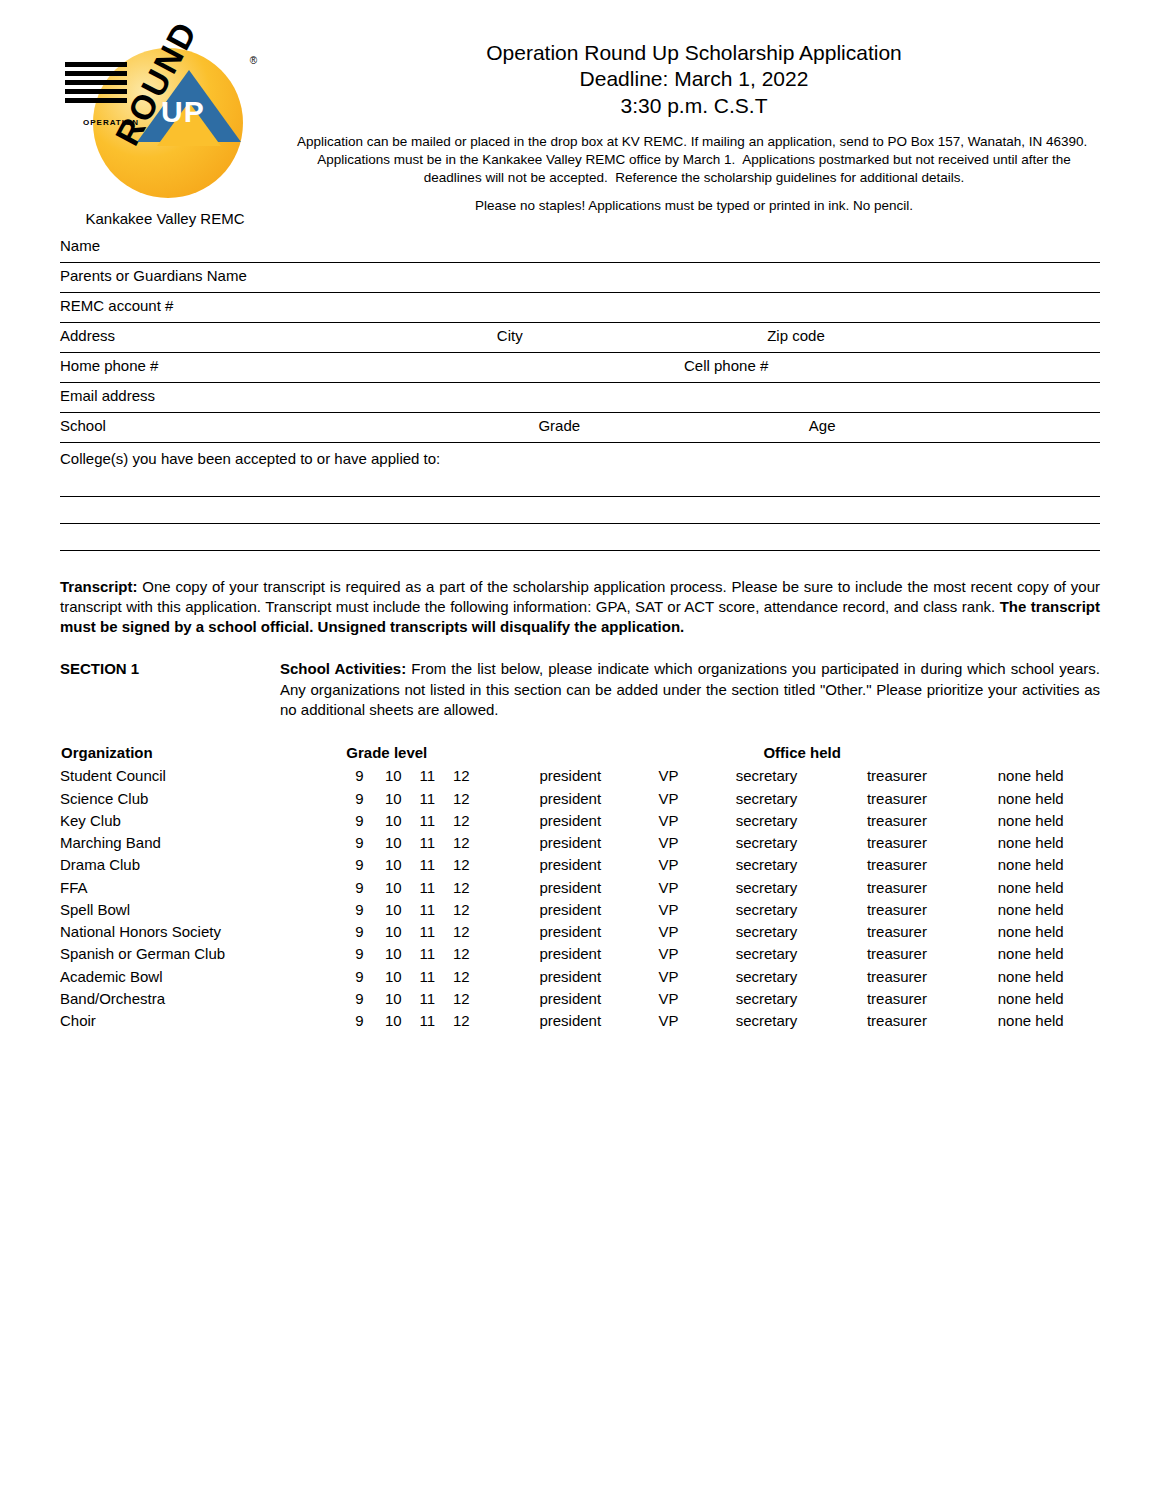OPERATION
UP
ROUND
®
Kankakee Valley REMC
Operation Round Up Scholarship Application
Deadline: March 1, 2022
3:30 p.m. C.S.T
Application can be mailed or placed in the drop box at KV REMC. If mailing an application, send to PO Box 157, Wanatah, IN 46390. Applications must be in the Kankakee Valley REMC office by March 1. Applications postmarked but not received until after the deadlines will not be accepted. Reference the scholarship guidelines for additional details.
Please no staples! Applications must be typed or printed in ink. No pencil.
Name
Parents or Guardians Name
REMC account #
Address City Zip code
Home phone # Cell phone #
Email address
School Grade Age
College(s) you have been accepted to or have applied to:
Transcript: One copy of your transcript is required as a part of the scholarship application process. Please be sure to include the most recent copy of your transcript with this application. Transcript must include the following information: GPA, SAT or ACT score, attendance record, and class rank. The transcript must be signed by a school official. Unsigned transcripts will disqualify the application.
SECTION 1
School Activities: From the list below, please indicate which organizations you participated in during which school years. Any organizations not listed in this section can be added under the section titled "Other." Please prioritize your activities as no additional sheets are allowed.
| Organization | Grade level | | Office held |
| --- | --- | --- | --- |
| Student Council | 9 | 10 | 11 | 12 | | president | VP | secretary | treasurer | none held |
| Science Club | 9 | 10 | 11 | 12 | | president | VP | secretary | treasurer | none held |
| Key Club | 9 | 10 | 11 | 12 | | president | VP | secretary | treasurer | none held |
| Marching Band | 9 | 10 | 11 | 12 | | president | VP | secretary | treasurer | none held |
| Drama Club | 9 | 10 | 11 | 12 | | president | VP | secretary | treasurer | none held |
| FFA | 9 | 10 | 11 | 12 | | president | VP | secretary | treasurer | none held |
| Spell Bowl | 9 | 10 | 11 | 12 | | president | VP | secretary | treasurer | none held |
| National Honors Society | 9 | 10 | 11 | 12 | | president | VP | secretary | treasurer | none held |
| Spanish or German Club | 9 | 10 | 11 | 12 | | president | VP | secretary | treasurer | none held |
| Academic Bowl | 9 | 10 | 11 | 12 | | president | VP | secretary | treasurer | none held |
| Band/Orchestra | 9 | 10 | 11 | 12 | | president | VP | secretary | treasurer | none held |
| Choir | 9 | 10 | 11 | 12 | | president | VP | secretary | treasurer | none held |